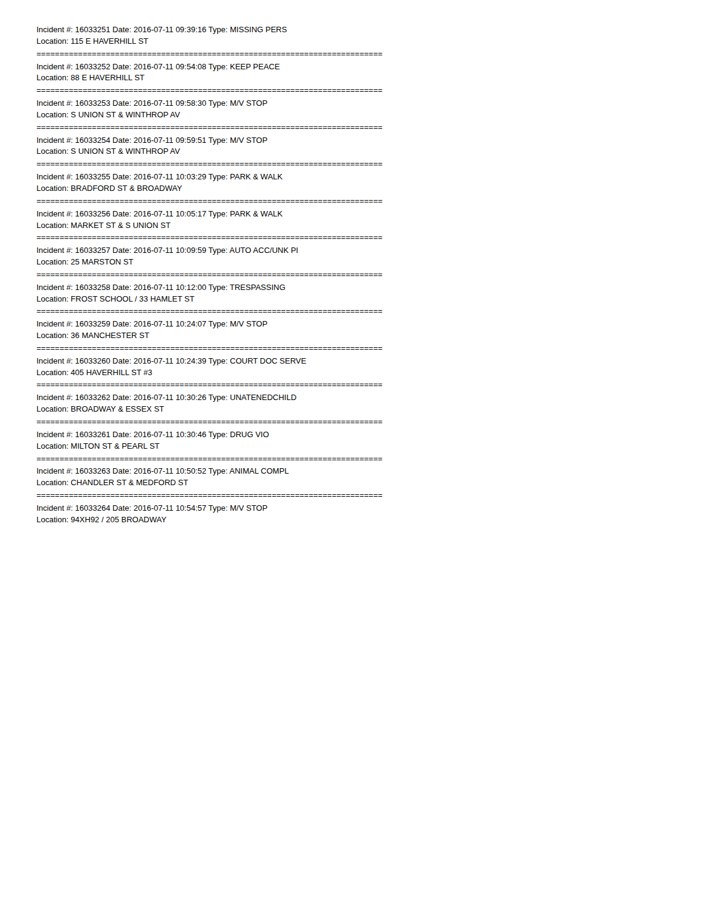Incident #: 16033251 Date: 2016-07-11 09:39:16 Type: MISSING PERS
Location: 115 E HAVERHILL ST
===========================================================================
Incident #: 16033252 Date: 2016-07-11 09:54:08 Type: KEEP PEACE
Location: 88 E HAVERHILL ST
===========================================================================
Incident #: 16033253 Date: 2016-07-11 09:58:30 Type: M/V STOP
Location: S UNION ST & WINTHROP AV
===========================================================================
Incident #: 16033254 Date: 2016-07-11 09:59:51 Type: M/V STOP
Location: S UNION ST & WINTHROP AV
===========================================================================
Incident #: 16033255 Date: 2016-07-11 10:03:29 Type: PARK & WALK
Location: BRADFORD ST & BROADWAY
===========================================================================
Incident #: 16033256 Date: 2016-07-11 10:05:17 Type: PARK & WALK
Location: MARKET ST & S UNION ST
===========================================================================
Incident #: 16033257 Date: 2016-07-11 10:09:59 Type: AUTO ACC/UNK PI
Location: 25 MARSTON ST
===========================================================================
Incident #: 16033258 Date: 2016-07-11 10:12:00 Type: TRESPASSING
Location: FROST SCHOOL / 33 HAMLET ST
===========================================================================
Incident #: 16033259 Date: 2016-07-11 10:24:07 Type: M/V STOP
Location: 36 MANCHESTER ST
===========================================================================
Incident #: 16033260 Date: 2016-07-11 10:24:39 Type: COURT DOC SERVE
Location: 405 HAVERHILL ST #3
===========================================================================
Incident #: 16033262 Date: 2016-07-11 10:30:26 Type: UNATENEDCHILD
Location: BROADWAY & ESSEX ST
===========================================================================
Incident #: 16033261 Date: 2016-07-11 10:30:46 Type: DRUG VIO
Location: MILTON ST & PEARL ST
===========================================================================
Incident #: 16033263 Date: 2016-07-11 10:50:52 Type: ANIMAL COMPL
Location: CHANDLER ST & MEDFORD ST
===========================================================================
Incident #: 16033264 Date: 2016-07-11 10:54:57 Type: M/V STOP
Location: 94XH92 / 205 BROADWAY